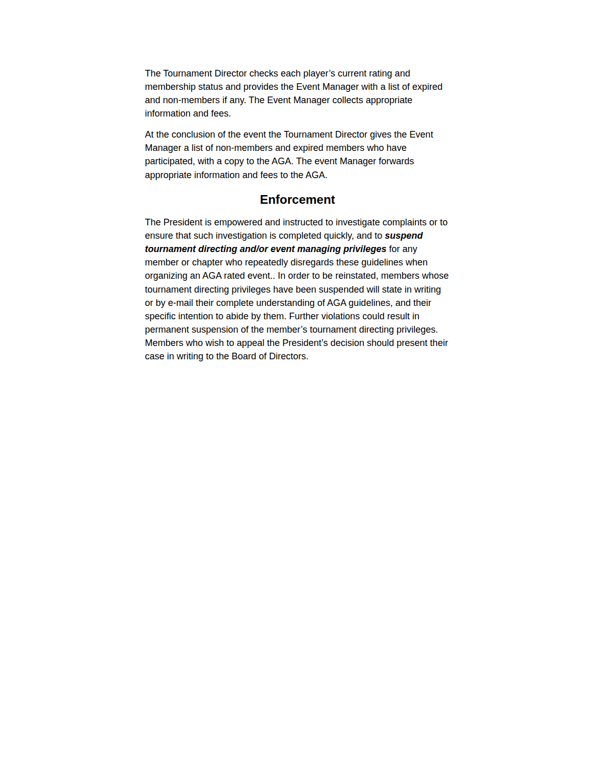The Tournament Director checks each player’s current rating and membership status and provides the Event Manager with a list of expired and non-members if any. The Event Manager collects appropriate information and fees.
At the conclusion of the event the Tournament Director gives the Event Manager a list of non-members and expired members who have participated, with a copy to the AGA. The event Manager forwards appropriate information and fees to the AGA.
Enforcement
The President is empowered and instructed to investigate complaints or to ensure that such investigation is completed quickly, and to suspend tournament directing and/or event managing privileges for any member or chapter who repeatedly disregards these guidelines when organizing an AGA rated event.. In order to be reinstated, members whose tournament directing privileges have been suspended will state in writing or by e-mail their complete understanding of AGA guidelines, and their specific intention to abide by them. Further violations could result in permanent suspension of the member’s tournament directing privileges. Members who wish to appeal the President’s decision should present their case in writing to the Board of Directors.